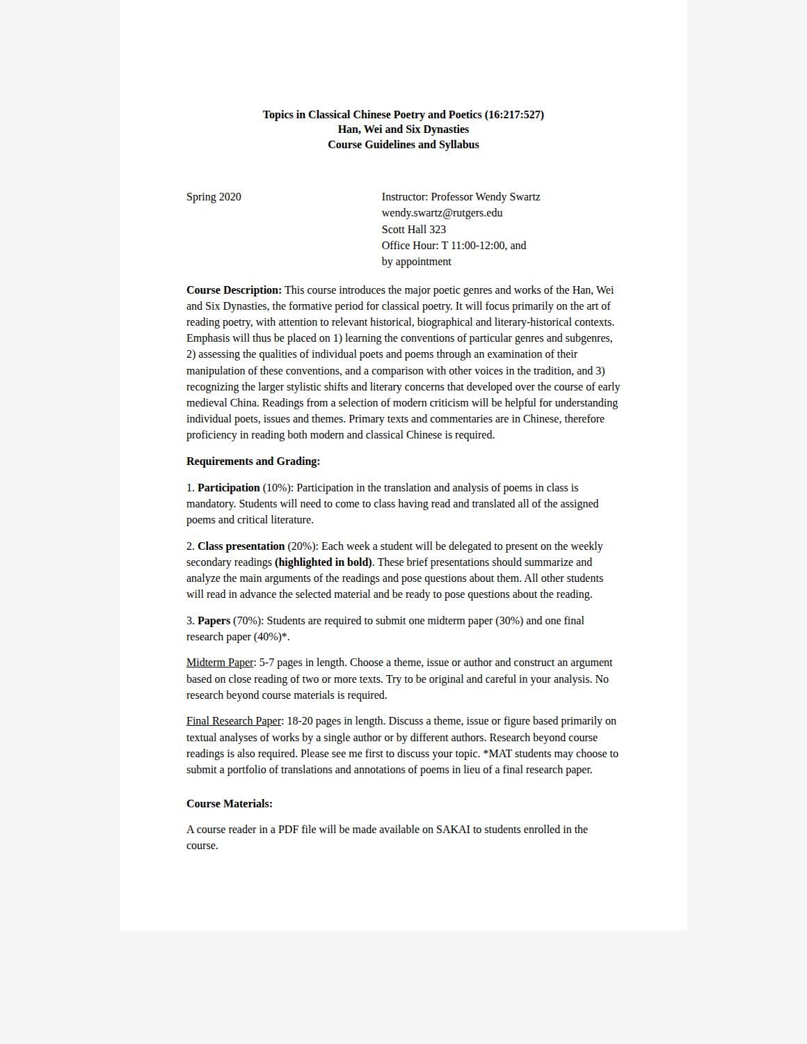Topics in Classical Chinese Poetry and Poetics (16:217:527) Han, Wei and Six Dynasties Course Guidelines and Syllabus
| Spring 2020 | Instructor: Professor Wendy Swartz wendy.swartz@rutgers.edu Scott Hall 323 Office Hour: T 11:00-12:00, and by appointment |
Course Description: This course introduces the major poetic genres and works of the Han, Wei and Six Dynasties, the formative period for classical poetry. It will focus primarily on the art of reading poetry, with attention to relevant historical, biographical and literary-historical contexts. Emphasis will thus be placed on 1) learning the conventions of particular genres and subgenres, 2) assessing the qualities of individual poets and poems through an examination of their manipulation of these conventions, and a comparison with other voices in the tradition, and 3) recognizing the larger stylistic shifts and literary concerns that developed over the course of early medieval China. Readings from a selection of modern criticism will be helpful for understanding individual poets, issues and themes. Primary texts and commentaries are in Chinese, therefore proficiency in reading both modern and classical Chinese is required.
Requirements and Grading:
1. Participation (10%): Participation in the translation and analysis of poems in class is mandatory. Students will need to come to class having read and translated all of the assigned poems and critical literature.
2. Class presentation (20%): Each week a student will be delegated to present on the weekly secondary readings (highlighted in bold). These brief presentations should summarize and analyze the main arguments of the readings and pose questions about them. All other students will read in advance the selected material and be ready to pose questions about the reading.
3. Papers (70%): Students are required to submit one midterm paper (30%) and one final research paper (40%)*.
Midterm Paper: 5-7 pages in length. Choose a theme, issue or author and construct an argument based on close reading of two or more texts. Try to be original and careful in your analysis. No research beyond course materials is required.
Final Research Paper: 18-20 pages in length. Discuss a theme, issue or figure based primarily on textual analyses of works by a single author or by different authors. Research beyond course readings is also required. Please see me first to discuss your topic. *MAT students may choose to submit a portfolio of translations and annotations of poems in lieu of a final research paper.
Course Materials:
A course reader in a PDF file will be made available on SAKAI to students enrolled in the course.